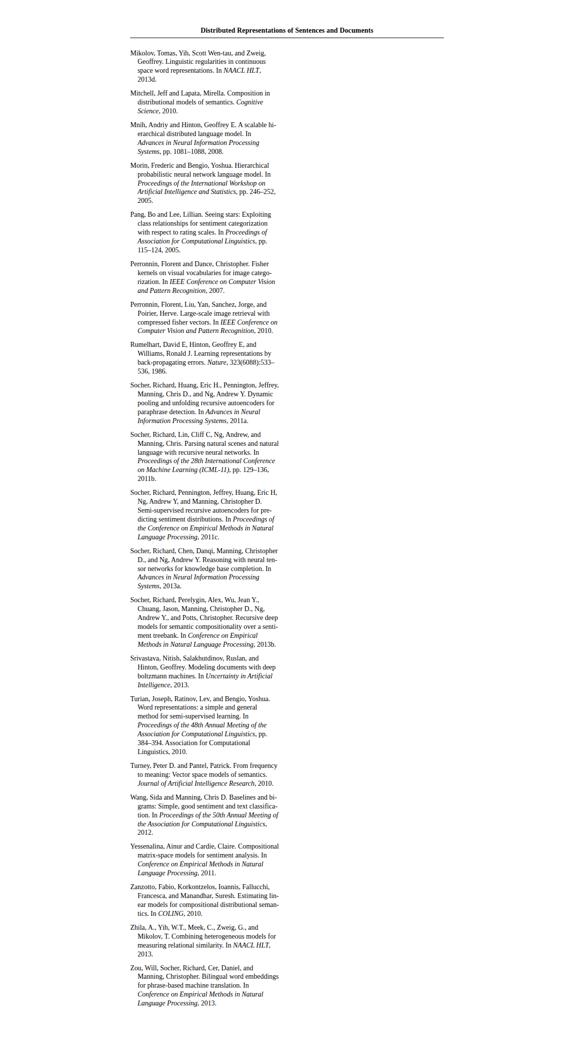Distributed Representations of Sentences and Documents
Mikolov, Tomas, Yih, Scott Wen-tau, and Zweig, Geoffrey. Linguistic regularities in continuous space word representations. In NAACL HLT, 2013d.
Mitchell, Jeff and Lapata, Mirella. Composition in distributional models of semantics. Cognitive Science, 2010.
Mnih, Andriy and Hinton, Geoffrey E. A scalable hierarchical distributed language model. In Advances in Neural Information Processing Systems, pp. 1081–1088, 2008.
Morin, Frederic and Bengio, Yoshua. Hierarchical probabilistic neural network language model. In Proceedings of the International Workshop on Artificial Intelligence and Statistics, pp. 246–252, 2005.
Pang, Bo and Lee, Lillian. Seeing stars: Exploiting class relationships for sentiment categorization with respect to rating scales. In Proceedings of Association for Computational Linguistics, pp. 115–124, 2005.
Perronnin, Florent and Dance, Christopher. Fisher kernels on visual vocabularies for image categorization. In IEEE Conference on Computer Vision and Pattern Recognition, 2007.
Perronnin, Florent, Liu, Yan, Sanchez, Jorge, and Poirier, Herve. Large-scale image retrieval with compressed fisher vectors. In IEEE Conference on Computer Vision and Pattern Recognition, 2010.
Rumelhart, David E, Hinton, Geoffrey E, and Williams, Ronald J. Learning representations by back-propagating errors. Nature, 323(6088):533–536, 1986.
Socher, Richard, Huang, Eric H., Pennington, Jeffrey, Manning, Chris D., and Ng, Andrew Y. Dynamic pooling and unfolding recursive autoencoders for paraphrase detection. In Advances in Neural Information Processing Systems, 2011a.
Socher, Richard, Lin, Cliff C, Ng, Andrew, and Manning, Chris. Parsing natural scenes and natural language with recursive neural networks. In Proceedings of the 28th International Conference on Machine Learning (ICML-11), pp. 129–136, 2011b.
Socher, Richard, Pennington, Jeffrey, Huang, Eric H, Ng, Andrew Y, and Manning, Christopher D. Semi-supervised recursive autoencoders for predicting sentiment distributions. In Proceedings of the Conference on Empirical Methods in Natural Language Processing, 2011c.
Socher, Richard, Chen, Danqi, Manning, Christopher D., and Ng, Andrew Y. Reasoning with neural tensor networks for knowledge base completion. In Advances in Neural Information Processing Systems, 2013a.
Socher, Richard, Perelygin, Alex, Wu, Jean Y., Chuang, Jason, Manning, Christopher D., Ng, Andrew Y., and Potts, Christopher. Recursive deep models for semantic compositionality over a sentiment treebank. In Conference on Empirical Methods in Natural Language Processing, 2013b.
Srivastava, Nitish, Salakhutdinov, Ruslan, and Hinton, Geoffrey. Modeling documents with deep boltzmann machines. In Uncertainty in Artificial Intelligence, 2013.
Turian, Joseph, Ratinov, Lev, and Bengio, Yoshua. Word representations: a simple and general method for semi-supervised learning. In Proceedings of the 48th Annual Meeting of the Association for Computational Linguistics, pp. 384–394. Association for Computational Linguistics, 2010.
Turney, Peter D. and Pantel, Patrick. From frequency to meaning: Vector space models of semantics. Journal of Artificial Intelligence Research, 2010.
Wang, Sida and Manning, Chris D. Baselines and bigrams: Simple, good sentiment and text classification. In Proceedings of the 50th Annual Meeting of the Association for Computational Linguistics, 2012.
Yessenalina, Ainur and Cardie, Claire. Compositional matrix-space models for sentiment analysis. In Conference on Empirical Methods in Natural Language Processing, 2011.
Zanzotto, Fabio, Korkontzelos, Ioannis, Fallucchi, Francesca, and Manandhar, Suresh. Estimating linear models for compositional distributional semantics. In COLING, 2010.
Zhila, A., Yih, W.T., Meek, C., Zweig, G., and Mikolov, T. Combining heterogeneous models for measuring relational similarity. In NAACL HLT, 2013.
Zou, Will, Socher, Richard, Cer, Daniel, and Manning, Christopher. Bilingual word embeddings for phrase-based machine translation. In Conference on Empirical Methods in Natural Language Processing, 2013.